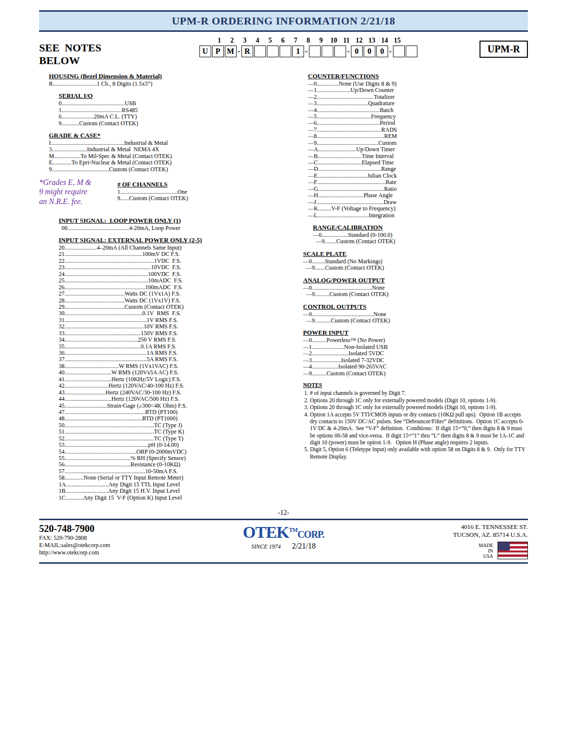UPM-R ORDERING INFORMATION 2/21/18
SEE NOTES
BELOW
123456789101112131415
UPM-R 1- -000-
UPM-R
HOUSING (Bezel Dimension & Material)
R..............................1 Ch., 8 Digits (1.5x5”)
SERIAL I/O
0...........................................USB
1.........................................RS485
6......................20mA C.L. (TTY)
9............Custom (Contact OTEK)
GRADE & CASE*
I..................................................Industrial & Metal
3........................Industrial & Metal NEMA 4X
M..................To Mil-Spec & Metal (Contact OTEK)
E.............To Epri-Nuclear & Metal (Contact OTEK)
9.......................................Custom (Contact OTEK)
*Grades E, M &
9 might require
an N.R.E. fee.
# OF CHANNELS
1.......................................One
9......Custom (Contact OTEK)
INPUT SIGNAL: LOOP POWER ONLY (1)
00..........................................4-20mA, Loop Power
INPUT SIGNAL: EXTERNAL POWER ONLY (2-5)
20......................4–20mA (All Channels Same Input)
21.....................................................100mV DC F.S.
22.............................................................1VDC F.S.
23...........................................................10VDC F.S.
24.........................................................100VDC F.S.
25.........................................................10mADC F.S.
26.......................................................100mADC F.S.
27.........................................Watts DC (1Vx1A) F.S.
28.........................................Watts DC (1Vx1V) F.S.
29.........................................Custom (Contact OTEK)
30.....................................................0.1V RMS F.S.
31........................................................1V RMS F.S.
32......................................................10V RMS F.S.
33....................................................150V RMS F.S.
34..................................................250 V RMS F.S.
35....................................................0.1A RMS F.S.
36........................................................1A RMS F.S.
37........................................................5A RMS F.S.
38.....................................W RMS (1Vx1VAC) F.S.
40................................W RMS (120Vx5A AC) F.S.
41................................Hertz (10KHz/5V Logic) F.S.
42..............................Hertz (120VAC/40-100 Hz) F.S.
43............................Hertz (240VAC/30-100 Hz) F.S.
44................................Hertz (120VAC/500 Hz) F.S.
45.............................Strain-Gage (≥300<4K Ohm) F.S.
47.......................................................RTD (PT100)
48.....................................................RTD (PT1000)
50.............................................................TC (Type J)
51.............................................................TC (Type K)
52.............................................................TC (Type T)
53.........................................................pH (0-14.00)
54.................................................ORP (0-2000mVDC)
55.............................................% RH (Specify Sensor)
56.............................................Resistance (0-10KΩ)
57.......................................................10-50mA F.S.
58.............None (Serial or TTY Input Remote Meter)
1A.............................Any Digit 15 TTL Input Level
1B.............................Any Digit 15 H.V. Input Level
1C............Any Digit 15 V-F (Option K) Input Level
COUNTER/FUNCTIONS
—0...............None (Use Digits 8 & 9)
—1.......................Up/Down Counter
—2.......................................Totalizer
—3...................................Quadrature
—4...........................................Batch
—5.....................................Frequency
—6...........................................Period
—7............................................RADS
—8..............................................REM
—9..........................................Custom
—A..........................Up/Down Timer
—B..............................Time Interval
—C..............................Elapsed Time
—D...........................................Range
—E..................................Julian Clock
—F...............................................Rate
—G.............................................Ratio
—H...............................Phase Angle
—J..............................................Draw
—K.........V-F (Voltage to Frequency)
—L...................................Integration
RANGE/CALIBRATION
—0..................Standard (0-100.0)
—9........Custom (Contact OTEK)
SCALE PLATE
—0.........Standard (No Markings)
—9.......Custom (Contact OTEK)
ANALOG/POWER OUTPUT
—0.........................................None
—9..........Custom (Contact OTEK)
CONTROL OUTPUTS
—0..........................................None
—9...........Custom (Contact OTEK)
POWER INPUT
—0..........Powerless™ (No Power)
—1......................Non-Isolated USB
—2.........................Isolated 5VDC
—3....................Isolated 7-32VDC
—4..................Isolated 90-265VAC
—9..........Custom (Contact OTEK)
NOTES
# of input channels is governed by Digit 7.
Options 20 through 1C only for externally powered models (Digit 10, options 1-9).
Options 20 through 1C only for externally powered models (Digit 10, options 1-9).
Option 1A accepts 5V TTl/CMOS inputs or dry contacts (10KΩ pull ups). Option 1B accepts dry contacts to 150V DC/AC pulses. See “Debouncer/Filter” definitions. Option 1C accepts 0-1V DC & 4-20mA. See “V-F” definition. Conditions: If digit 15=”0,” then digits 8 & 9 must be options 00-58 and vice-versa. If digit 15=”1” thru “L” then digits 8 & 9 must be 1A-1C and digit 10 (power) must be option 1-9. Option H (Phase angle) requires 2 inputs.
Digit 5, Option 6 (Teletype Input) only available with option 58 on Digits 8 & 9. Only for TTY Remote Display.
-12-
520-748-7900
FAX: 520-790-2808
E-MAIL:sales@otekcorp.com
http://www.otekcorp.com
OTEKTM CORP.
SINCE 1974 2/21/18
4016 E. TENNESSEE ST.
TUCSON, AZ. 85714 U.S.A.
MADE
IN
USA